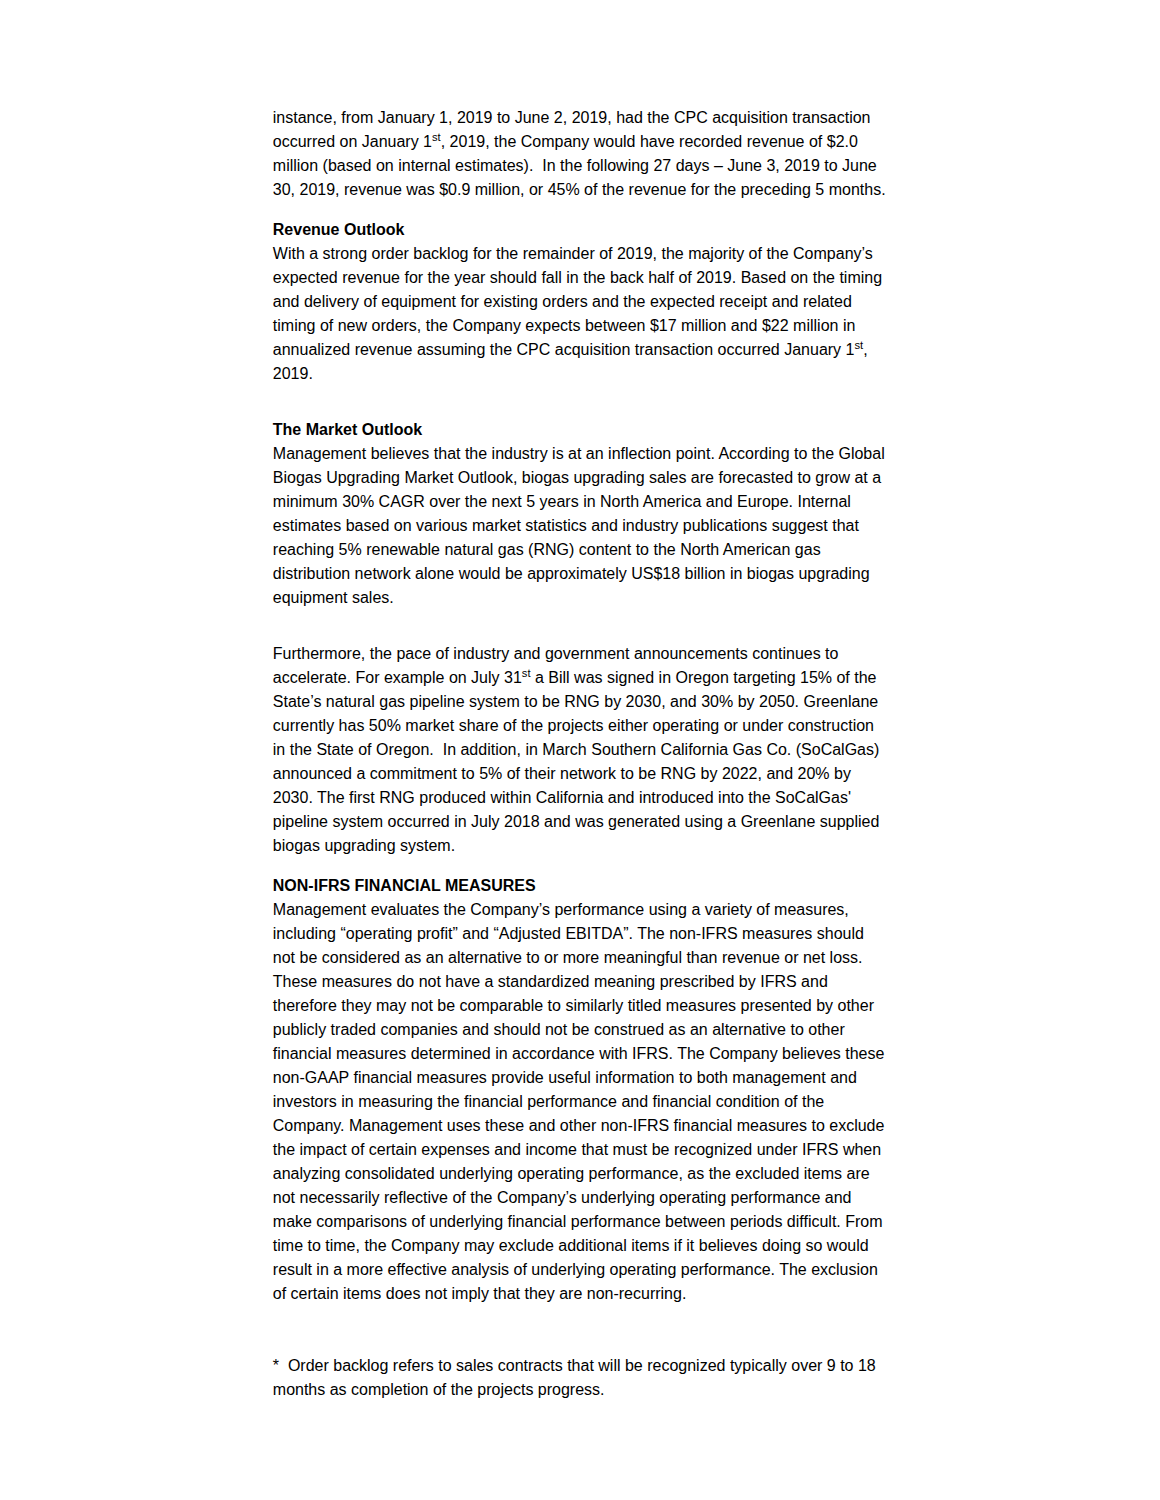instance, from January 1, 2019 to June 2, 2019, had the CPC acquisition transaction occurred on January 1st, 2019, the Company would have recorded revenue of $2.0 million (based on internal estimates). In the following 27 days – June 3, 2019 to June 30, 2019, revenue was $0.9 million, or 45% of the revenue for the preceding 5 months.
Revenue Outlook
With a strong order backlog for the remainder of 2019, the majority of the Company’s expected revenue for the year should fall in the back half of 2019. Based on the timing and delivery of equipment for existing orders and the expected receipt and related timing of new orders, the Company expects between $17 million and $22 million in annualized revenue assuming the CPC acquisition transaction occurred January 1st, 2019.
The Market Outlook
Management believes that the industry is at an inflection point. According to the Global Biogas Upgrading Market Outlook, biogas upgrading sales are forecasted to grow at a minimum 30% CAGR over the next 5 years in North America and Europe. Internal estimates based on various market statistics and industry publications suggest that reaching 5% renewable natural gas (RNG) content to the North American gas distribution network alone would be approximately US$18 billion in biogas upgrading equipment sales.
Furthermore, the pace of industry and government announcements continues to accelerate. For example on July 31st a Bill was signed in Oregon targeting 15% of the State’s natural gas pipeline system to be RNG by 2030, and 30% by 2050. Greenlane currently has 50% market share of the projects either operating or under construction in the State of Oregon. In addition, in March Southern California Gas Co. (SoCalGas) announced a commitment to 5% of their network to be RNG by 2022, and 20% by 2030. The first RNG produced within California and introduced into the SoCalGas' pipeline system occurred in July 2018 and was generated using a Greenlane supplied biogas upgrading system.
NON-IFRS FINANCIAL MEASURES
Management evaluates the Company’s performance using a variety of measures, including “operating profit” and “Adjusted EBITDA”. The non-IFRS measures should not be considered as an alternative to or more meaningful than revenue or net loss. These measures do not have a standardized meaning prescribed by IFRS and therefore they may not be comparable to similarly titled measures presented by other publicly traded companies and should not be construed as an alternative to other financial measures determined in accordance with IFRS. The Company believes these non-GAAP financial measures provide useful information to both management and investors in measuring the financial performance and financial condition of the Company. Management uses these and other non-IFRS financial measures to exclude the impact of certain expenses and income that must be recognized under IFRS when analyzing consolidated underlying operating performance, as the excluded items are not necessarily reflective of the Company’s underlying operating performance and make comparisons of underlying financial performance between periods difficult. From time to time, the Company may exclude additional items if it believes doing so would result in a more effective analysis of underlying operating performance. The exclusion of certain items does not imply that they are non-recurring.
* Order backlog refers to sales contracts that will be recognized typically over 9 to 18 months as completion of the projects progress.